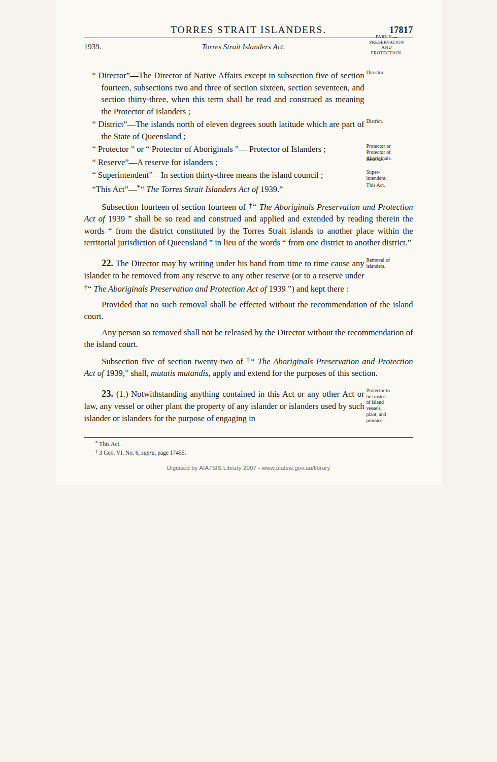TORRES STRAIT ISLANDERS.
17817
1939.
Torres Strait Islanders Act.
Part V.—
Preservation
and
Protection.
“ Director”—The Director of Native Affairs except in subsection five of section fourteen, subsections two and three of section sixteen, section seventeen, and section thirty-three, when this term shall be read and construed as meaning the Protector of Islanders ; Director.
“ District”—The islands north of eleven degrees south latitude which are part of the State of Queensland ; District.
“ Protector ” or “ Protector of Aboriginals ”— Protector of Islanders ; Protector or
Protector of
Aboriginals.
“ Reserve”—A reserve for islanders ; Reserve.
“ Superintendent”—In section thirty-three means the island council ; Super-
intendent.
“This Act”—*“ The Torres Strait Islanders Act of 1939.” This Act.
Subsection fourteen of section fourteen of †“ The Aboriginals Preservation and Protection Act of 1939 ” shall be so read and construed and applied and extended by reading therein the words “ from the district constituted by the Torres Strait islands to another place within the territorial jurisdiction of Queensland ” in lieu of the words “ from one district to another district.”
22. The Director may by writing under his hand from time to time cause any islander to be removed from any reserve to any other reserve (or to a reserve under †“ The Aboriginals Preservation and Protection Act of 1939 ”) and kept there : Removal of
islanders.
Provided that no such removal shall be effected without the recommendation of the island court.
Any person so removed shall not be released by the Director without the recommendation of the island court.
Subsection five of section twenty-two of †“ The Aboriginals Preservation and Protection Act of 1939,” shall, mutatis mutandis, apply and extend for the purposes of this section.
23. (1.) Notwithstanding anything contained in this Act or any other Act or law, any vessel or other plant the property of any islander or islanders used by such islander or islanders for the purpose of engaging in Protector to
be trustee
of island
vessels,
plant, and
produce.
* This Act.
† 3 Geo. VI. No. 6, supra, page 17455.
Digitised by AIATSIS Library 2007 - www.aiatsis.gov.au/library